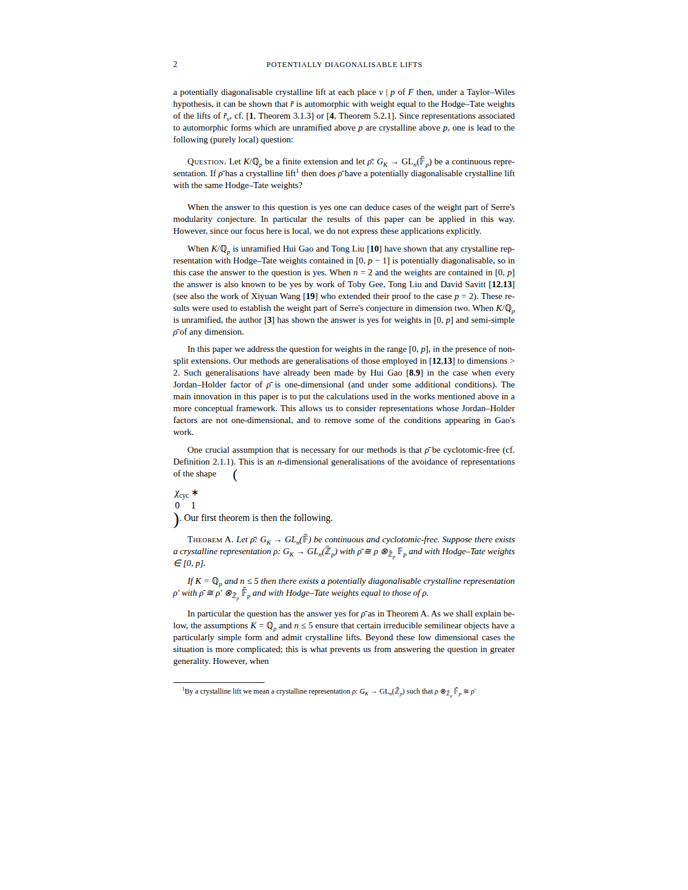2 Potentially diagonalisable lifts
a potentially diagonalisable crystalline lift at each place v | p of F then, under a Taylor–Wiles hypothesis, it can be shown that r̄ is automorphic with weight equal to the Hodge–Tate weights of the lifts of r̄v, cf. [1, Theorem 3.1.3] or [4, Theorem 5.2.1]. Since representations associated to automorphic forms which are unramified above p are crystalline above p, one is lead to the following (purely local) question:
Question. Let K/ℚp be a finite extension and let ρ̄: GK → GLn(𝔽̄p) be a continuous representation. If ρ̄ has a crystalline lift1 then does ρ̄ have a potentially diagonalisable crystalline lift with the same Hodge–Tate weights?
When the answer to this question is yes one can deduce cases of the weight part of Serre's modularity conjecture. In particular the results of this paper can be applied in this way. However, since our focus here is local, we do not express these applications explicitly.
When K/ℚp is unramified Hui Gao and Tong Liu [10] have shown that any crystalline representation with Hodge–Tate weights contained in [0, p − 1] is potentially diagonalisable, so in this case the answer to the question is yes. When n = 2 and the weights are contained in [0, p] the answer is also known to be yes by work of Toby Gee, Tong Liu and David Savitt [12,13] (see also the work of Xiyuan Wang [19] who extended their proof to the case p = 2). These results were used to establish the weight part of Serre's conjecture in dimension two. When K/ℚp is unramified, the author [3] has shown the answer is yes for weights in [0, p] and semi-simple ρ̄ of any dimension.
In this paper we address the question for weights in the range [0, p], in the presence of non-split extensions. Our methods are generalisations of those employed in [12,13] to dimensions > 2. Such generalisations have already been made by Hui Gao [8,9] in the case when every Jordan–Holder factor of ρ̄ is one-dimensional (and under some additional conditions). The main innovation in this paper is to put the calculations used in the works mentioned above in a more conceptual framework. This allows us to consider representations whose Jordan–Holder factors are not one-dimensional, and to remove some of the conditions appearing in Gao's work.
One crucial assumption that is necessary for our methods is that ρ̄ be cyclotomic-free (cf. Definition 2.1.1). This is an n-dimensional generalisations of the avoidance of representations of the shape (
| χ cyc | ∗ |
| 0 | 1 |
). Our first theorem is then the following.
Theorem A. Let ρ̄: GK → GLn(𝔽̄) be continuous and cyclotomic-free. Suppose there exists a crystalline representation ρ: GK → GLn(ℤ̄p) with ρ̄ ≅ ρ ⊗ℤ̄p 𝔽p and with Hodge–Tate weights ∈ [0, p].
If K = ℚp and n ≤ 5 then there exists a potentially diagonalisable crystalline representation ρ′ with ρ̄ ≅ ρ′ ⊗ℤ̄p 𝔽̄p and with Hodge–Tate weights equal to those of ρ.
In particular the question has the answer yes for ρ̄ as in Theorem A. As we shall explain below, the assumptions K = ℚp and n ≤ 5 ensure that certain irreducible semilinear objects have a particularly simple form and admit crystalline lifts. Beyond these low dimensional cases the situation is more complicated; this is what prevents us from answering the question in greater generality. However, when
1By a crystalline lift we mean a crystalline representation ρ: GK → GLn(ℤ̄p) such that ρ ⊗ℤ̄p 𝔽̄p ≅ ρ̄